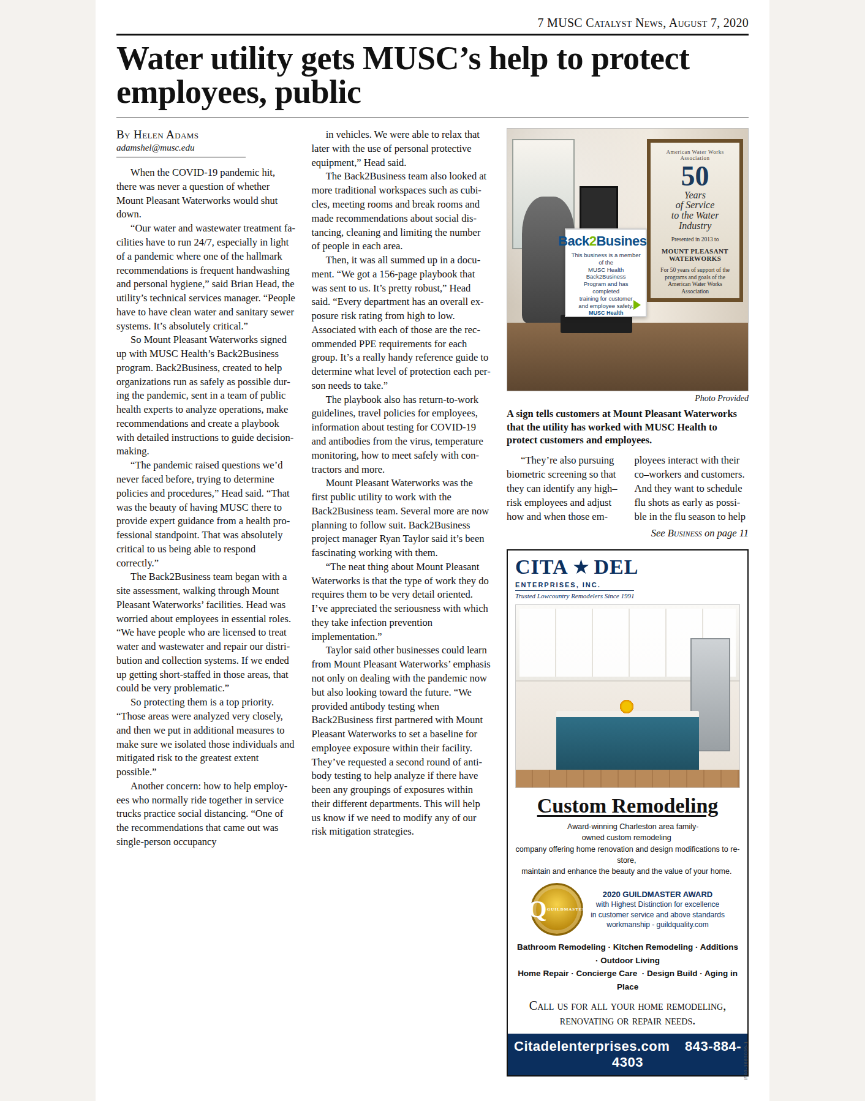7 MUSC Catalyst News, August 7, 2020
Water utility gets MUSC’s help to protect employees, public
By Helen Adams
adamshel@musc.edu
When the COVID-19 pandemic hit, there was never a question of whether Mount Pleasant Waterworks would shut down.
“Our water and wastewater treatment facilities have to run 24/7, especially in light of a pandemic where one of the hallmark recommendations is frequent handwashing and personal hygiene,” said Brian Head, the utility’s technical services manager. “People have to have clean water and sanitary sewer systems. It’s absolutely critical.”
So Mount Pleasant Waterworks signed up with MUSC Health’s Back2Business program. Back2Business, created to help organizations run as safely as possible during the pandemic, sent in a team of public health experts to analyze operations, make recommendations and create a playbook with detailed instructions to guide decision-making.
“The pandemic raised questions we’d never faced before, trying to determine policies and procedures,” Head said. “That was the beauty of having MUSC there to provide expert guidance from a health professional standpoint. That was absolutely critical to us being able to respond correctly.”
The Back2Business team began with a site assessment, walking through Mount Pleasant Waterworks’ facilities. Head was worried about employees in essential roles. “We have people who are licensed to treat water and wastewater and repair our distribution and collection systems. If we ended up getting short-staffed in those areas, that could be very problematic.”
So protecting them is a top priority. “Those areas were analyzed very closely, and then we put in additional measures to make sure we isolated those individuals and mitigated risk to the greatest extent possible.”
Another concern: how to help employees who normally ride together in service trucks practice social distancing. “One of the recommendations that came out was single-person occupancy
in vehicles. We were able to relax that later with the use of personal protective equipment,” Head said.
The Back2Business team also looked at more traditional workspaces such as cubicles, meeting rooms and break rooms and made recommendations about social distancing, cleaning and limiting the number of people in each area.
Then, it was all summed up in a document. “We got a 156-page playbook that was sent to us. It’s pretty robust,” Head said. “Every department has an overall exposure risk rating from high to low. Associated with each of those are the recommended PPE requirements for each group. It’s a really handy reference guide to determine what level of protection each person needs to take.”
The playbook also has return-to-work guidelines, travel policies for employees, information about testing for COVID-19 and antibodies from the virus, temperature monitoring, how to meet safely with contractors and more.
Mount Pleasant Waterworks was the first public utility to work with the Back2Business team. Several more are now planning to follow suit. Back2Business project manager Ryan Taylor said it’s been fascinating working with them.
“The neat thing about Mount Pleasant Waterworks is that the type of work they do requires them to be very detail oriented. I’ve appreciated the seriousness with which they take infection prevention implementation.”
Taylor said other businesses could learn from Mount Pleasant Waterworks’ emphasis not only on dealing with the pandemic now but also looking toward the future. “We provided antibody testing when Back2Business first partnered with Mount Pleasant Waterworks to set a baseline for employee exposure within their facility. They’ve requested a second round of antibody testing to help analyze if there have been any groupings of exposures within their different departments. This will help us know if we need to modify any of our risk mitigation strategies.
Back2 Business
This business is a member of the
MUSC Health Back2Business
Program and has completed
training for customer
and employee safety.
MUSC Health
American Water Works Association
50
Years
of Service
to the Water
Industry
Presented in 2013 to
MOUNT PLEASANT WATERWORKS
For 50 years of support of the
programs and goals of the
American Water Works Association
Photo Provided
A sign tells customers at Mount Pleasant Waterworks that the utility has worked with MUSC Health to protect customers and employees.
“They’re also pursuing biometric screening so that they can identify any high–risk employees and adjust how and when those employees interact with their co–workers and customers. And they want to schedule flu shots as early as possible in the flu season to help
See Business on page 11
CITA
DEL
ENTERPRISES, INC.
Trusted Lowcountry Remodelers Since 1991
Custom Remodeling
Award-winning Charleston area family-owned custom remodeling
company offering home renovation and design modifications to restore,
maintain and enhance the beauty and the value of your home.
QGUILDMASTER
2020 GUILDMASTER AWARD with Highest Distinction for excellence
in customer service and above standards
workmanship - guildquality.com
Bathroom Remodeling · Kitchen Remodeling · Additions · Outdoor Living
Home Repair · Concierge Care · Design Build · Aging in Place
Call us for all your home remodeling,
renovating or repair needs.
Citadelenterprises.com 843-884-4303
IP03-1883039-1